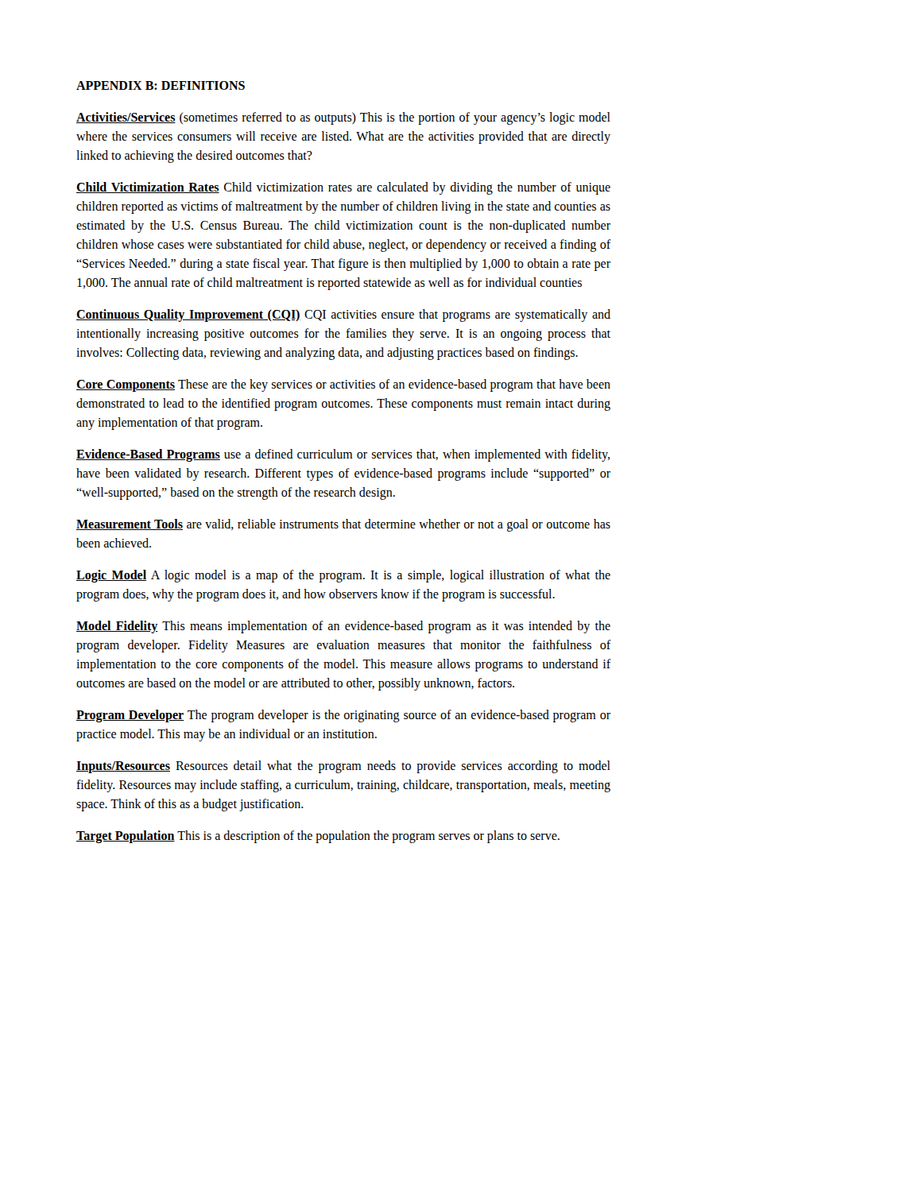APPENDIX B: DEFINITIONS
Activities/Services (sometimes referred to as outputs) This is the portion of your agency’s logic model where the services consumers will receive are listed. What are the activities provided that are directly linked to achieving the desired outcomes that?
Child Victimization Rates Child victimization rates are calculated by dividing the number of unique children reported as victims of maltreatment by the number of children living in the state and counties as estimated by the U.S. Census Bureau. The child victimization count is the non-duplicated number children whose cases were substantiated for child abuse, neglect, or dependency or received a finding of “Services Needed.” during a state fiscal year. That figure is then multiplied by 1,000 to obtain a rate per 1,000. The annual rate of child maltreatment is reported statewide as well as for individual counties
Continuous Quality Improvement (CQI) CQI activities ensure that programs are systematically and intentionally increasing positive outcomes for the families they serve. It is an ongoing process that involves: Collecting data, reviewing and analyzing data, and adjusting practices based on findings.
Core Components These are the key services or activities of an evidence-based program that have been demonstrated to lead to the identified program outcomes. These components must remain intact during any implementation of that program.
Evidence-Based Programs use a defined curriculum or services that, when implemented with fidelity, have been validated by research. Different types of evidence-based programs include “supported” or “well-supported,” based on the strength of the research design.
Measurement Tools are valid, reliable instruments that determine whether or not a goal or outcome has been achieved.
Logic Model A logic model is a map of the program. It is a simple, logical illustration of what the program does, why the program does it, and how observers know if the program is successful.
Model Fidelity This means implementation of an evidence-based program as it was intended by the program developer. Fidelity Measures are evaluation measures that monitor the faithfulness of implementation to the core components of the model. This measure allows programs to understand if outcomes are based on the model or are attributed to other, possibly unknown, factors.
Program Developer The program developer is the originating source of an evidence-based program or practice model. This may be an individual or an institution.
Inputs/Resources Resources detail what the program needs to provide services according to model fidelity. Resources may include staffing, a curriculum, training, childcare, transportation, meals, meeting space. Think of this as a budget justification.
Target Population This is a description of the population the program serves or plans to serve.